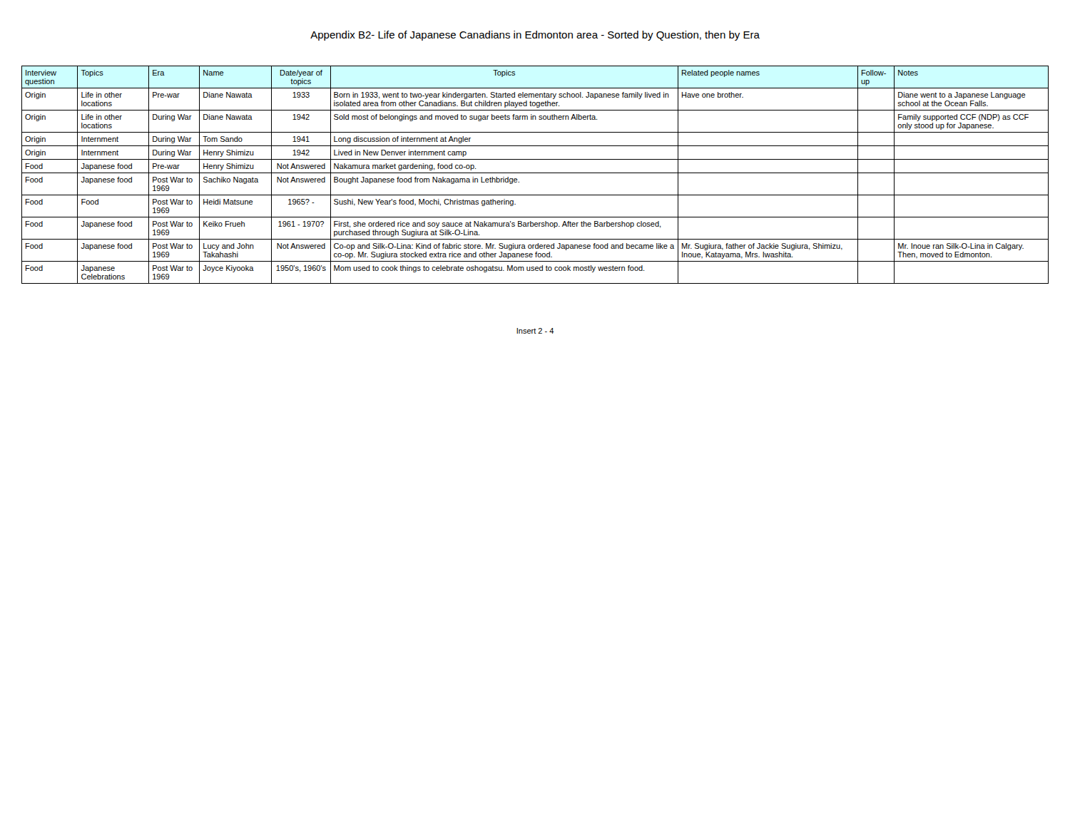Appendix B2- Life of Japanese Canadians in Edmonton area - Sorted by Question, then by Era
| Interview question | Topics | Era | Name | Date/year of topics | Topics | Related people names | Follow-up | Notes |
| --- | --- | --- | --- | --- | --- | --- | --- | --- |
| Origin | Life in other locations | Pre-war | Diane Nawata | 1933 | Born in 1933, went to two-year kindergarten. Started elementary school. Japanese family lived in isolated area from other Canadians. But children played together. | Have one brother. | | Diane went to a Japanese Language school at the Ocean Falls. |
| Origin | Life in other locations | During War | Diane Nawata | 1942 | Sold most of belongings and moved to sugar beets farm in southern Alberta. | | | Family supported CCF (NDP) as CCF only stood up for Japanese. |
| Origin | Internment | During War | Tom Sando | 1941 | Long discussion of internment at Angler | | | |
| Origin | Internment | During War | Henry Shimizu | 1942 | Lived in New Denver internment camp | | | |
| Food | Japanese food | Pre-war | Henry Shimizu | Not Answered | Nakamura market gardening, food co-op. | | | |
| Food | Japanese food | Post War to 1969 | Sachiko Nagata | Not Answered | Bought Japanese food from Nakagama in Lethbridge. | | | |
| Food | Food | Post War to 1969 | Heidi Matsune | 1965? - | Sushi, New Year's food, Mochi, Christmas gathering. | | | |
| Food | Japanese food | Post War to 1969 | Keiko Frueh | 1961 - 1970? | First, she ordered rice and soy sauce at Nakamura's Barbershop. After the Barbershop closed, purchased through Sugiura at Silk-O-Lina. | | | |
| Food | Japanese food | Post War to 1969 | Lucy and John Takahashi | Not Answered | Co-op and Silk-O-Lina: Kind of fabric store. Mr. Sugiura ordered Japanese food and became like a co-op. Mr. Sugiura stocked extra rice and other Japanese food. | Mr. Sugiura, father of Jackie Sugiura, Shimizu, Inoue, Katayama, Mrs. Iwashita. | | Mr. Inoue ran Silk-O-Lina in Calgary. Then, moved to Edmonton. |
| Food | Japanese Celebrations | Post War to 1969 | Joyce Kiyooka | 1950's, 1960's | Mom used to cook things to celebrate oshogatsu. Mom used to cook mostly western food. | | | |
Insert 2 - 4